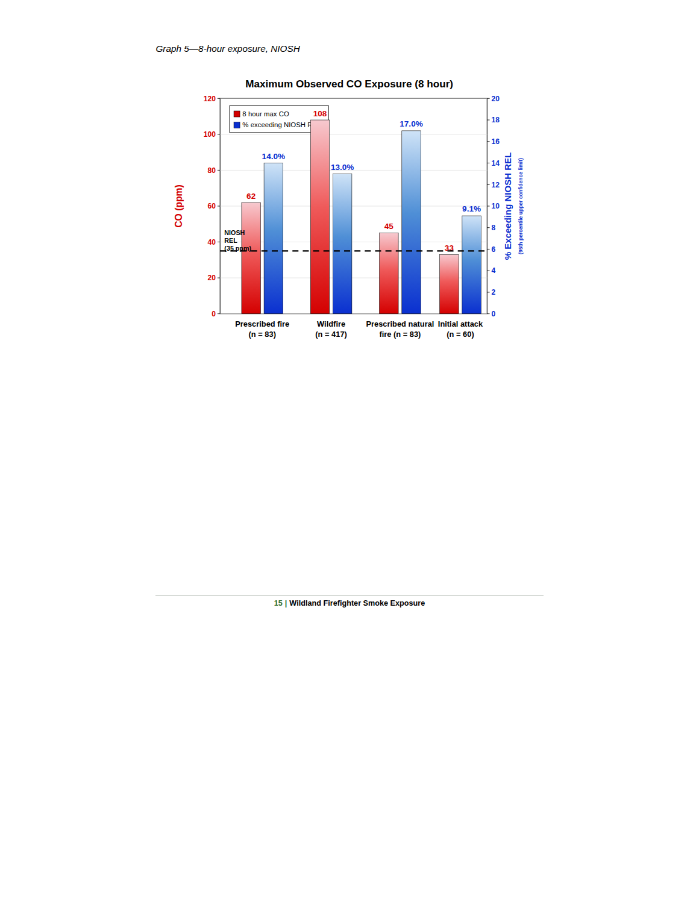Graph 5—8-hour exposure, NIOSH
Maximum Observed CO Exposure (8 hour) Grouped bar chart. For each fire type, a red bar shows the 8-hour maximum CO in parts per million and a blue bar shows the percent of samples exceeding the NIOSH REL (95th percentile upper confidence limit). Prescribed fire (n = 83): 62 ppm and 14.0 percent. Wildfire (n = 417): 108 ppm and 13.0 percent. Prescribed natural fire (n = 83): 45 ppm and 17.0 percent. Initial attack (n = 60): 33 ppm and 9.1 percent. A dashed line marks the NIOSH REL of 35 ppm. Maximum Observed CO Exposure (8 hour) 0 20 40 60 80 100 120 CO (ppm) 0 2 4 6 8 10 12 14 16 18 20 % Exceeding NIOSH REL (95th percentile upper confidence limit) 8 hour max CO % exceeding NIOSH REL 62 14.0% 108 13.0% 45 17.0% 33 9.1% NIOSH REL (35 ppm) Prescribed fire (n = 83) Wildfire (n = 417) Prescribed natural fire (n = 83) Initial attack (n = 60)
15|Wildland Firefighter Smoke Exposure